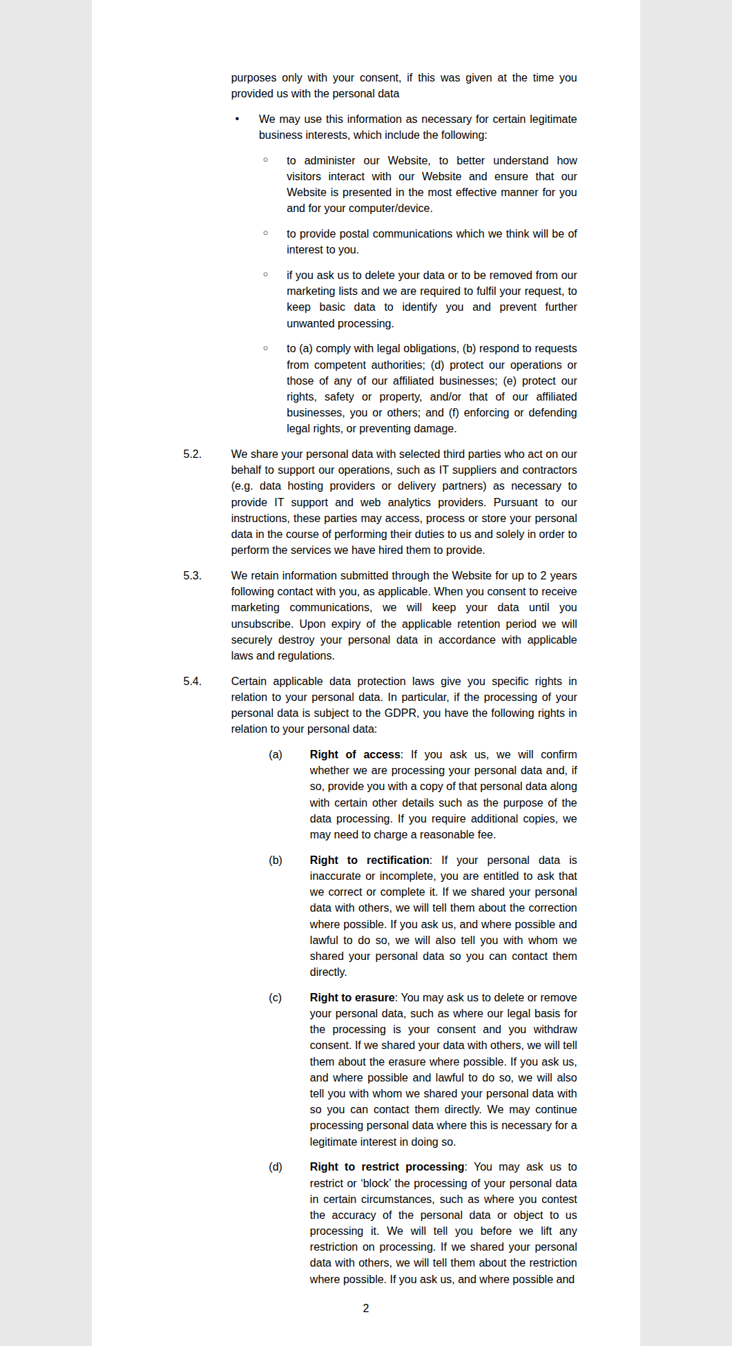purposes only with your consent, if this was given at the time you provided us with the personal data
We may use this information as necessary for certain legitimate business interests, which include the following:
to administer our Website, to better understand how visitors interact with our Website and ensure that our Website is presented in the most effective manner for you and for your computer/device.
to provide postal communications which we think will be of interest to you.
if you ask us to delete your data or to be removed from our marketing lists and we are required to fulfil your request, to keep basic data to identify you and prevent further unwanted processing.
to (a) comply with legal obligations, (b) respond to requests from competent authorities; (d) protect our operations or those of any of our affiliated businesses; (e) protect our rights, safety or property, and/or that of our affiliated businesses, you or others; and (f) enforcing or defending legal rights, or preventing damage.
5.2. We share your personal data with selected third parties who act on our behalf to support our operations, such as IT suppliers and contractors (e.g. data hosting providers or delivery partners) as necessary to provide IT support and web analytics providers. Pursuant to our instructions, these parties may access, process or store your personal data in the course of performing their duties to us and solely in order to perform the services we have hired them to provide.
5.3. We retain information submitted through the Website for up to 2 years following contact with you, as applicable. When you consent to receive marketing communications, we will keep your data until you unsubscribe. Upon expiry of the applicable retention period we will securely destroy your personal data in accordance with applicable laws and regulations.
5.4. Certain applicable data protection laws give you specific rights in relation to your personal data. In particular, if the processing of your personal data is subject to the GDPR, you have the following rights in relation to your personal data:
(a) Right of access: If you ask us, we will confirm whether we are processing your personal data and, if so, provide you with a copy of that personal data along with certain other details such as the purpose of the data processing. If you require additional copies, we may need to charge a reasonable fee.
(b) Right to rectification: If your personal data is inaccurate or incomplete, you are entitled to ask that we correct or complete it. If we shared your personal data with others, we will tell them about the correction where possible. If you ask us, and where possible and lawful to do so, we will also tell you with whom we shared your personal data so you can contact them directly.
(c) Right to erasure: You may ask us to delete or remove your personal data, such as where our legal basis for the processing is your consent and you withdraw consent. If we shared your data with others, we will tell them about the erasure where possible. If you ask us, and where possible and lawful to do so, we will also tell you with whom we shared your personal data with so you can contact them directly. We may continue processing personal data where this is necessary for a legitimate interest in doing so.
(d) Right to restrict processing: You may ask us to restrict or ‘block’ the processing of your personal data in certain circumstances, such as where you contest the accuracy of the personal data or object to us processing it. We will tell you before we lift any restriction on processing. If we shared your personal data with others, we will tell them about the restriction where possible. If you ask us, and where possible and
2